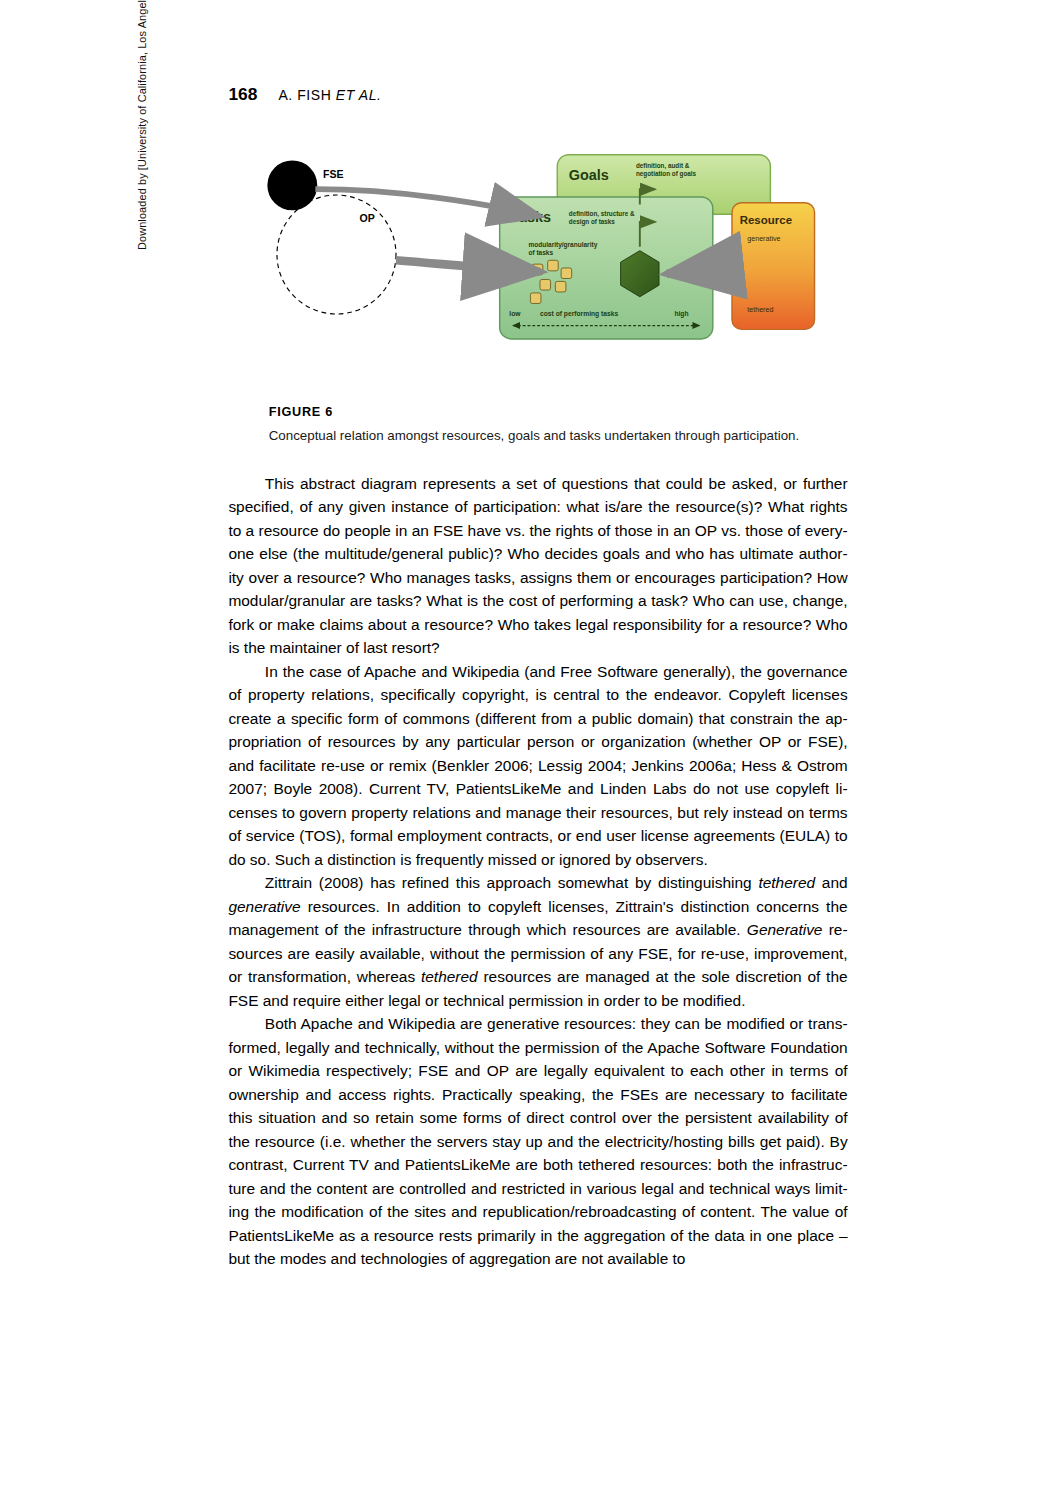Downloaded by [University of California, Los Angeles (UCLA)] at 15:59 16 May 2012
168 A. FISH ET AL.
FSE OP Goals definition, audit & negotiation of goals Tasks definition, structure & design of tasks modularity/granularity of tasks low cost of performing tasks high Resource generative tethered
FIGURE 6 Conceptual relation amongst resources, goals and tasks undertaken through participation.
This abstract diagram represents a set of questions that could be asked, or further specified, of any given instance of participation: what is/are the resource(s)? What rights to a resource do people in an FSE have vs. the rights of those in an OP vs. those of everyone else (the multitude/general public)? Who decides goals and who has ultimate authority over a resource? Who manages tasks, assigns them or encourages participation? How modular/granular are tasks? What is the cost of performing a task? Who can use, change, fork or make claims about a resource? Who takes legal responsibility for a resource? Who is the maintainer of last resort?
In the case of Apache and Wikipedia (and Free Software generally), the governance of property relations, specifically copyright, is central to the endeavor. Copyleft licenses create a specific form of commons (different from a public domain) that constrain the appropriation of resources by any particular person or organization (whether OP or FSE), and facilitate re-use or remix (Benkler 2006; Lessig 2004; Jenkins 2006a; Hess & Ostrom 2007; Boyle 2008). Current TV, PatientsLikeMe and Linden Labs do not use copyleft licenses to govern property relations and manage their resources, but rely instead on terms of service (TOS), formal employment contracts, or end user license agreements (EULA) to do so. Such a distinction is frequently missed or ignored by observers.
Zittrain (2008) has refined this approach somewhat by distinguishing tethered and generative resources. In addition to copyleft licenses, Zittrain's distinction concerns the management of the infrastructure through which resources are available. Generative resources are easily available, without the permission of any FSE, for re-use, improvement, or transformation, whereas tethered resources are managed at the sole discretion of the FSE and require either legal or technical permission in order to be modified.
Both Apache and Wikipedia are generative resources: they can be modified or transformed, legally and technically, without the permission of the Apache Software Foundation or Wikimedia respectively; FSE and OP are legally equivalent to each other in terms of ownership and access rights. Practically speaking, the FSEs are necessary to facilitate this situation and so retain some forms of direct control over the persistent availability of the resource (i.e. whether the servers stay up and the electricity/hosting bills get paid). By contrast, Current TV and PatientsLikeMe are both tethered resources: both the infrastructure and the content are controlled and restricted in various legal and technical ways limiting the modification of the sites and republication/rebroadcasting of content. The value of PatientsLikeMe as a resource rests primarily in the aggregation of the data in one place – but the modes and technologies of aggregation are not available to